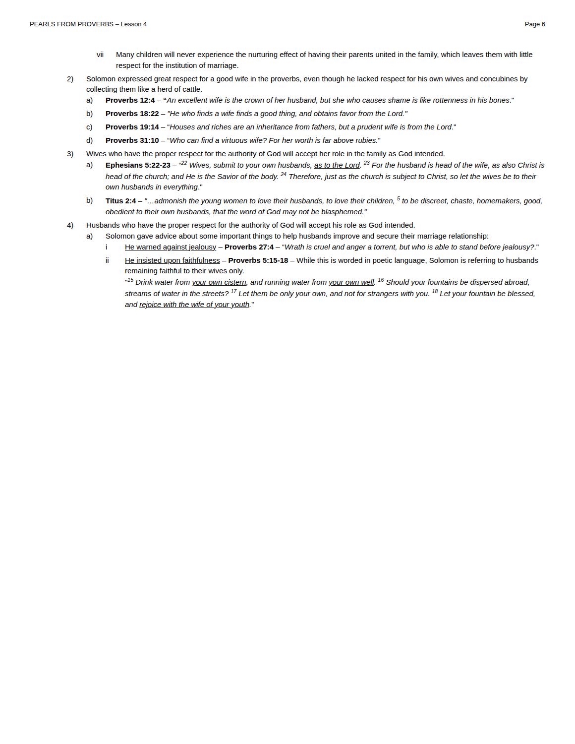PEARLS FROM PROVERBS – Lesson 4 Page 6
vii Many children will never experience the nurturing effect of having their parents united in the family, which leaves them with little respect for the institution of marriage.
2) Solomon expressed great respect for a good wife in the proverbs, even though he lacked respect for his own wives and concubines by collecting them like a herd of cattle.
a) Proverbs 12:4 – “An excellent wife is the crown of her husband, but she who causes shame is like rottenness in his bones."
b) Proverbs 18:22 – "He who finds a wife finds a good thing, and obtains favor from the Lord."
c) Proverbs 19:14 – “Houses and riches are an inheritance from fathers, but a prudent wife is from the Lord."
d) Proverbs 31:10 – “Who can find a virtuous wife? For her worth is far above rubies.”
3) Wives who have the proper respect for the authority of God will accept her role in the family as God intended.
a) Ephesians 5:22-23 – “22 Wives, submit to your own husbands, as to the Lord. 23 For the husband is head of the wife, as also Christ is head of the church; and He is the Savior of the body. 24 Therefore, just as the church is subject to Christ, so let the wives be to their own husbands in everything."
b) Titus 2:4 – "…admonish the young women to love their husbands, to love their children, 5 to be discreet, chaste, homemakers, good, obedient to their own husbands, that the word of God may not be blasphemed."
4) Husbands who have the proper respect for the authority of God will accept his role as God intended.
a) Solomon gave advice about some important things to help husbands improve and secure their marriage relationship:
i He warned against jealousy – Proverbs 27:4 – “Wrath is cruel and anger a torrent, but who is able to stand before jealousy?."
ii He insisted upon faithfulness – Proverbs 5:15-18 – While this is worded in poetic language, Solomon is referring to husbands remaining faithful to their wives only.
"15 Drink water from your own cistern, and running water from your own well. 16 Should your fountains be dispersed abroad, streams of water in the streets? 17 Let them be only your own, and not for strangers with you. 18 Let your fountain be blessed, and rejoice with the wife of your youth.”